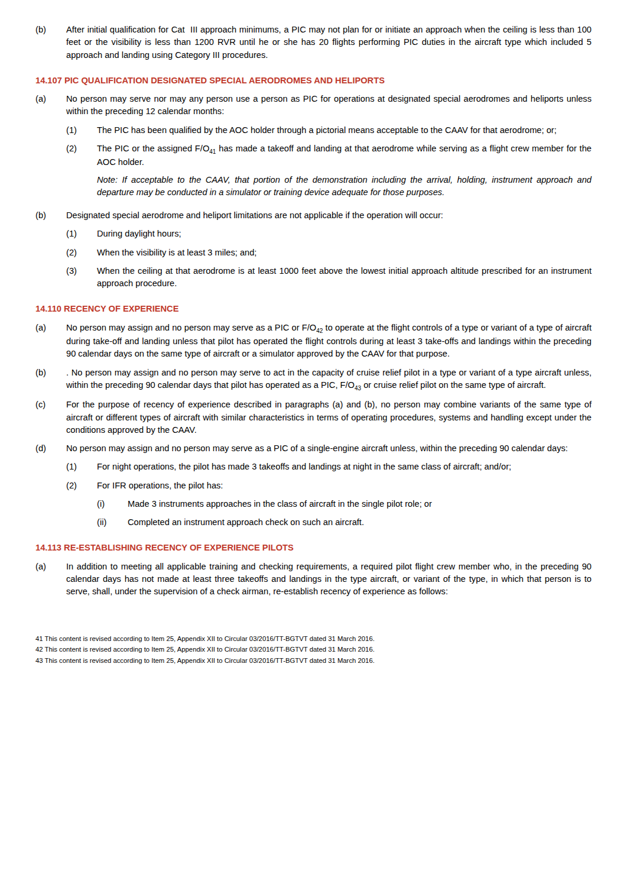(b)
After initial qualification for Cat III approach minimums, a PIC may not plan for or initiate an approach when the ceiling is less than 100 feet or the visibility is less than 1200 RVR until he or she has 20 flights performing PIC duties in the aircraft type which included 5 approach and landing using Category III procedures.
14.107 PIC QUALIFICATION DESIGNATED SPECIAL AERODROMES AND HELIPORTS
(a)
No person may serve nor may any person use a person as PIC for operations at designated special aerodromes and heliports unless within the preceding 12 calendar months:
(1)
The PIC has been qualified by the AOC holder through a pictorial means acceptable to the CAAV for that aerodrome; or;
(2)
The PIC or the assigned F/O41 has made a takeoff and landing at that aerodrome while serving as a flight crew member for the AOC holder.
Note: If acceptable to the CAAV, that portion of the demonstration including the arrival, holding, instrument approach and departure may be conducted in a simulator or training device adequate for those purposes.
(b)
Designated special aerodrome and heliport limitations are not applicable if the operation will occur:
(1)
During daylight hours;
(2)
When the visibility is at least 3 miles; and;
(3)
When the ceiling at that aerodrome is at least 1000 feet above the lowest initial approach altitude prescribed for an instrument approach procedure.
14.110 RECENCY OF EXPERIENCE
(a)
No person may assign and no person may serve as a PIC or F/O42 to operate at the flight controls of a type or variant of a type of aircraft during take-off and landing unless that pilot has operated the flight controls during at least 3 take-offs and landings within the preceding 90 calendar days on the same type of aircraft or a simulator approved by the CAAV for that purpose.
(b)
. No person may assign and no person may serve to act in the capacity of cruise relief pilot in a type or variant of a type aircraft unless, within the preceding 90 calendar days that pilot has operated as a PIC, F/O43 or cruise relief pilot on the same type of aircraft.
(c)
For the purpose of recency of experience described in paragraphs (a) and (b), no person may combine variants of the same type of aircraft or different types of aircraft with similar characteristics in terms of operating procedures, systems and handling except under the conditions approved by the CAAV.
(d)
No person may assign and no person may serve as a PIC of a single-engine aircraft unless, within the preceding 90 calendar days:
(1)
For night operations, the pilot has made 3 takeoffs and landings at night in the same class of aircraft; and/or;
(2)
For IFR operations, the pilot has:
(i)
Made 3 instruments approaches in the class of aircraft in the single pilot role; or
(ii)
Completed an instrument approach check on such an aircraft.
14.113 RE-ESTABLISHING RECENCY OF EXPERIENCE PILOTS
(a)
In addition to meeting all applicable training and checking requirements, a required pilot flight crew member who, in the preceding 90 calendar days has not made at least three takeoffs and landings in the type aircraft, or variant of the type, in which that person is to serve, shall, under the supervision of a check airman, re-establish recency of experience as follows:
41 This content is revised according to Item 25, Appendix XII to Circular 03/2016/TT-BGTVT dated 31 March 2016.
42 This content is revised according to Item 25, Appendix XII to Circular 03/2016/TT-BGTVT dated 31 March 2016.
43 This content is revised according to Item 25, Appendix XII to Circular 03/2016/TT-BGTVT dated 31 March 2016.